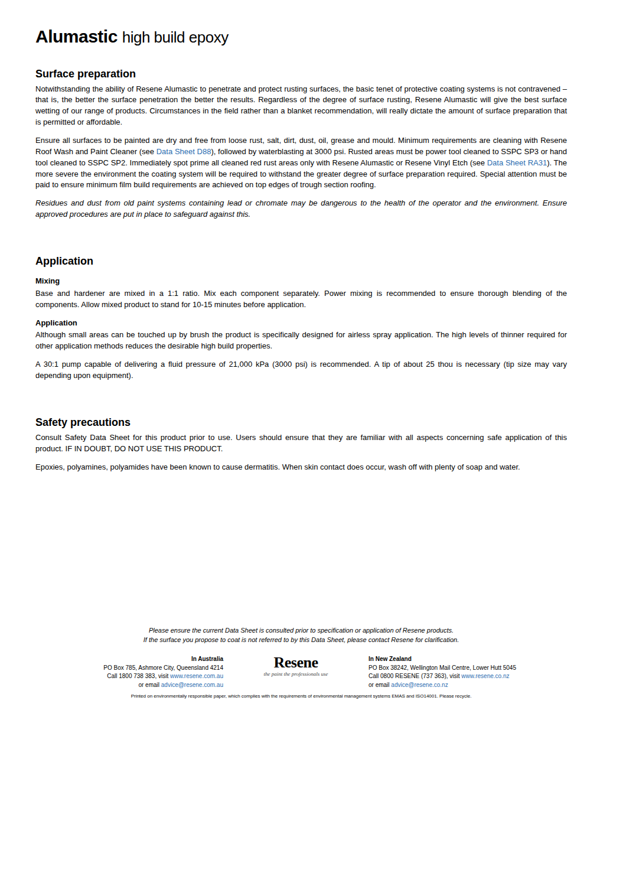Alumastic high build epoxy
Surface preparation
Notwithstanding the ability of Resene Alumastic to penetrate and protect rusting surfaces, the basic tenet of protective coating systems is not contravened – that is, the better the surface penetration the better the results. Regardless of the degree of surface rusting, Resene Alumastic will give the best surface wetting of our range of products. Circumstances in the field rather than a blanket recommendation, will really dictate the amount of surface preparation that is permitted or affordable.
Ensure all surfaces to be painted are dry and free from loose rust, salt, dirt, dust, oil, grease and mould. Minimum requirements are cleaning with Resene Roof Wash and Paint Cleaner (see Data Sheet D88), followed by waterblasting at 3000 psi. Rusted areas must be power tool cleaned to SSPC SP3 or hand tool cleaned to SSPC SP2. Immediately spot prime all cleaned red rust areas only with Resene Alumastic or Resene Vinyl Etch (see Data Sheet RA31). The more severe the environment the coating system will be required to withstand the greater degree of surface preparation required. Special attention must be paid to ensure minimum film build requirements are achieved on top edges of trough section roofing.
Residues and dust from old paint systems containing lead or chromate may be dangerous to the health of the operator and the environment. Ensure approved procedures are put in place to safeguard against this.
Application
Mixing
Base and hardener are mixed in a 1:1 ratio. Mix each component separately. Power mixing is recommended to ensure thorough blending of the components. Allow mixed product to stand for 10-15 minutes before application.
Application
Although small areas can be touched up by brush the product is specifically designed for airless spray application. The high levels of thinner required for other application methods reduces the desirable high build properties.
A 30:1 pump capable of delivering a fluid pressure of 21,000 kPa (3000 psi) is recommended. A tip of about 25 thou is necessary (tip size may vary depending upon equipment).
Safety precautions
Consult Safety Data Sheet for this product prior to use. Users should ensure that they are familiar with all aspects concerning safe application of this product. IF IN DOUBT, DO NOT USE THIS PRODUCT.
Epoxies, polyamines, polyamides have been known to cause dermatitis. When skin contact does occur, wash off with plenty of soap and water.
Please ensure the current Data Sheet is consulted prior to specification or application of Resene products.
If the surface you propose to coat is not referred to by this Data Sheet, please contact Resene for clarification.
| In Australia PO Box 785, Ashmore City, Queensland 4214 Call 1800 738 383, visit www.resene.com.au or email advice@resene.com.au | Resene the paint the professionals use | In New Zealand PO Box 38242, Wellington Mail Centre, Lower Hutt 5045 Call 0800 RESENE (737 363), visit www.resene.co.nz or email advice@resene.co.nz |
Printed on environmentally responsible paper, which complies with the requirements of environmental management systems EMAS and ISO14001. Please recycle.